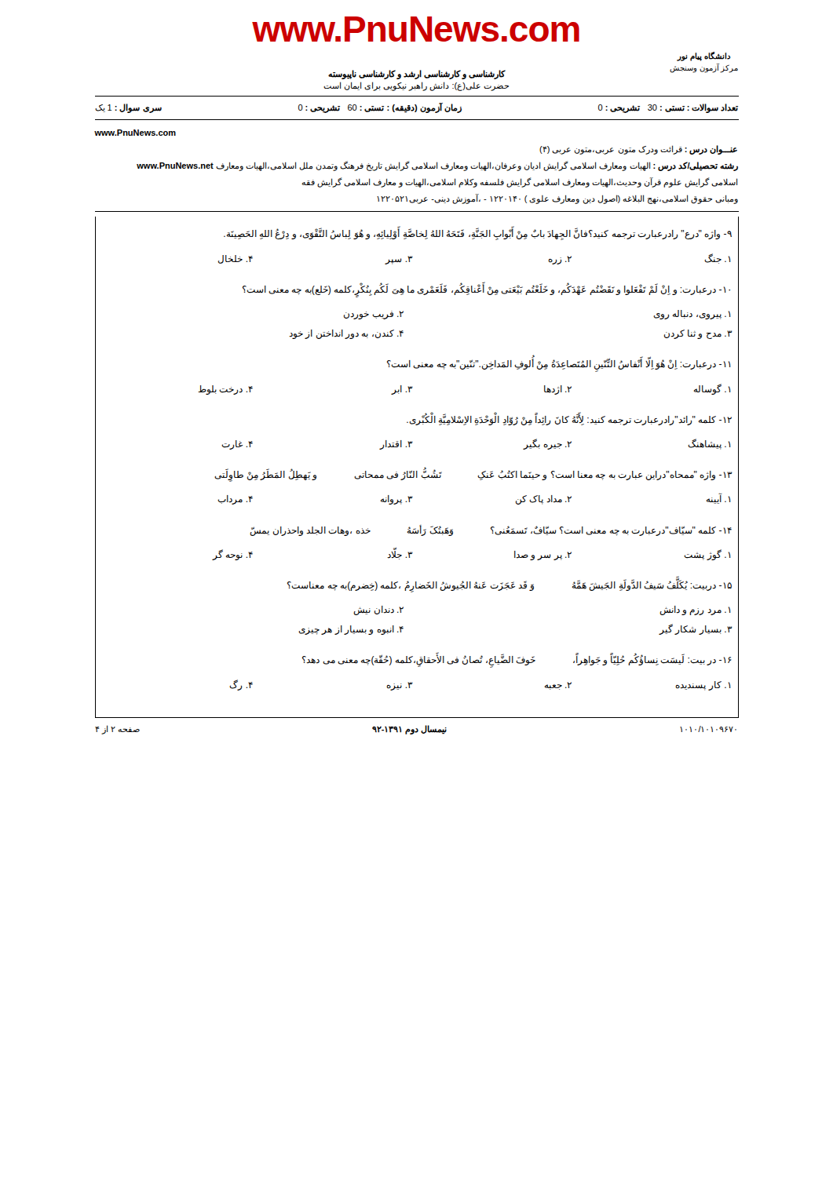www. PnuNews. com
دانشگاه پیام نور
مرکز آزمون وسنجش
کارشناسی و کارشناسی ارشد و کارشناسی ناپیوسته
حضرت علی(ع): دانش راهبر نیکویی برای ایمان است
تعداد سوالات : تستی : 30 تشریحی : 0
زمان آزمون (دقیقه) : تستی : 60 تشریحی : 0
سری سوال : 1 یک
www.PnuNews.com
عنـــوان درس : قرائت ودرک متون عربی،متون عربی (۴)
رشته تحصیلی/کد درس : الهیات ومعارف اسلامی گرایش ادیان وعرفان،الهیات ومعارف اسلامی گرایش تاریخ فرهنگ وتمدن ملل اسلامی،الهیات ومعارف www.PnuNews.net
اسلامی گرایش علوم قرآن وحدیث،الهیات ومعارف اسلامی گرایش فلسفه وکلام اسلامی،الهیات و معارف اسلامی گرایش فقه
ومبانی حقوق اسلامی،نهج البلاغه (اصول دین ومعارف علوی ) ۱۲۲۰۱۴۰ - ،آموزش دینی- عربی۱۲۲۰۵۲۱
۹- واژه "درع" رادرعبارت ترجمه کنید؟فانَّ الجِهادَ بابٌ مِنْ أَبْوابِ الجَنَّةِ، فَتَحَهُ اللهُ لِخاصَّةِ أَوْلِیائِهِ، و هُوَ لِباسُ التَّقْوَى، و دِرْعُ اللهِ الحَصِینَة.
۱. جنگ
۲. زره
۳. سپر
۴. خلخال
۱۰- درعبارت: و اِنْ لَمْ تَفْعَلوا و نَقَضْتُم عَهْدَکُم، و خَلَعْتُم بَیْعَتى مِنْ أَعْناقِکُم، فَلَعَمْرى ما هِىَ لَکُم بِنُکْرٍ،کلمه (خَلع)به چه معنى است؟
۱. پیروی، دنباله روی
۲. فریب خوردن
۳. مدح و ثنا کردن
۴. کندن، به دور انداختن از خود
۱۱- درعبارت: اِنْ هُوَ اِلّا أَنْفاسُ التِّنّینِ المُتَصاعِدَةُ مِنْ أُلوفِ المَداخِن."تنّین"به چه معنى است؟
۱. گوساله
۲. اژدها
۳. ابر
۴. درخت بلوط
۱۲- کلمه "رائد"رادرعبارت ترجمه کنید: لِأَنَّهُ کانَ رائِداً مِنْ رُوّادِ الْوَحْدَةِ الاِسْلامِیَّةِ الْکُبْرى.
۱. پیشاهنگ
۲. جیره بگیر
۳. اقتدار
۴. غارت
۱۳- واژه "ممحاه"دراین عبارت به چه معنا است؟ و حینَما اکتُبُ عَنکِ تَشُبُّ النّارُ فى ممحاتى و یَهطِلُ المَطَرُ مِنْ طاوِلَتى
۱. آیینه
۲. مداد پاک کن
۳. پروانه
۴. مرداب
۱۴- کلمه "سیّاف"درعبارت به چه معنى است؟ سیّافٌ، تَسمَعُنى؟ وَهَبتُکَ رَأسَهُ خذه ،وهات الجلد واحذران یمسّ
۱. گوژ پشت
۲. پر سر و صدا
۳. جلّاد
۴. نوحه گر
۱۵- دربیت: یُکَلَّفُ سَیفُ الدَّولَةِ الجَیشَ هَمَّهُ وَ قَد عَجَزَت عَنهُ الجُیوشُ الخَضارِمُ ،کلمه (خِضرم)به چه معناست؟
۱. مرد رزم و دانش
۲. دندان نیش
۳. بسیار شکار گیر
۴. انبوه و بسیار از هر چیزی
۱۶- در بیت: لَیسَت نِساؤُکُم حُلِیّاً و جَواهِراً، خَوفَ الضَّیاعِ، تُصانُ فى الأَحقاقِ،کلمه (حُقّة)چه معنى مى دهد؟
۱. کار پسندیده
۲. جعبه
۳. نیزه
۴. رگ
۱۰۱۰/۱۰۱۰۹۶۷۰
نیمسال دوم ۱۳۹۱-۹۲
صفحه ۲ از ۴